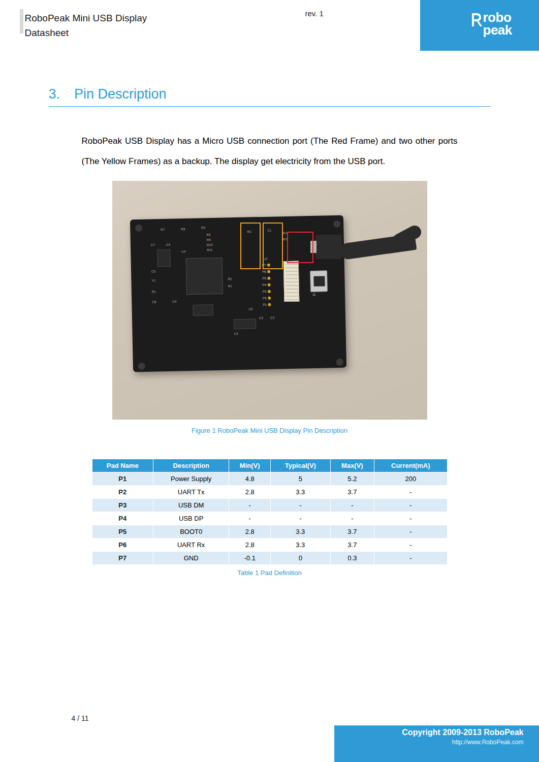RoboPeak Mini USB Display
Datasheet
rev. 1
robo
peak
3. Pin Description
RoboPeak USB Display has a Micro USB connection port (The Red Frame) and two other ports (The Yellow Frames) as a backup. The display get electricity from the USB port.
R7 R8 R2 R6 R8 R10 R11 R5 C1 R4 R3 C7 C6 U4 C5 Y1 R1 C8 C9 R2 R1 U3 C2 C3 C4 C3 J2
P7
P6
P5
P4
P3
P2
P1
J1
Figure 1 RoboPeak Mini USB Display Pin Description
| Pad Name | Description | Min(V) | Typical(V) | Max(V) | Current(mA) |
| --- | --- | --- | --- | --- | --- |
| P1 | Power Supply | 4.8 | 5 | 5.2 | 200 |
| P2 | UART Tx | 2.8 | 3.3 | 3.7 | - |
| P3 | USB DM | - | - | - | - |
| P4 | USB DP | - | - | - | - |
| P5 | BOOT0 | 2.8 | 3.3 | 3.7 | - |
| P6 | UART Rx | 2.8 | 3.3 | 3.7 | - |
| P7 | GND | -0.1 | 0 | 0.3 | - |
Table 1 Pad Definition
4 / 11
Copyright 2009-2013 RoboPeak
http://www.RoboPeak.com